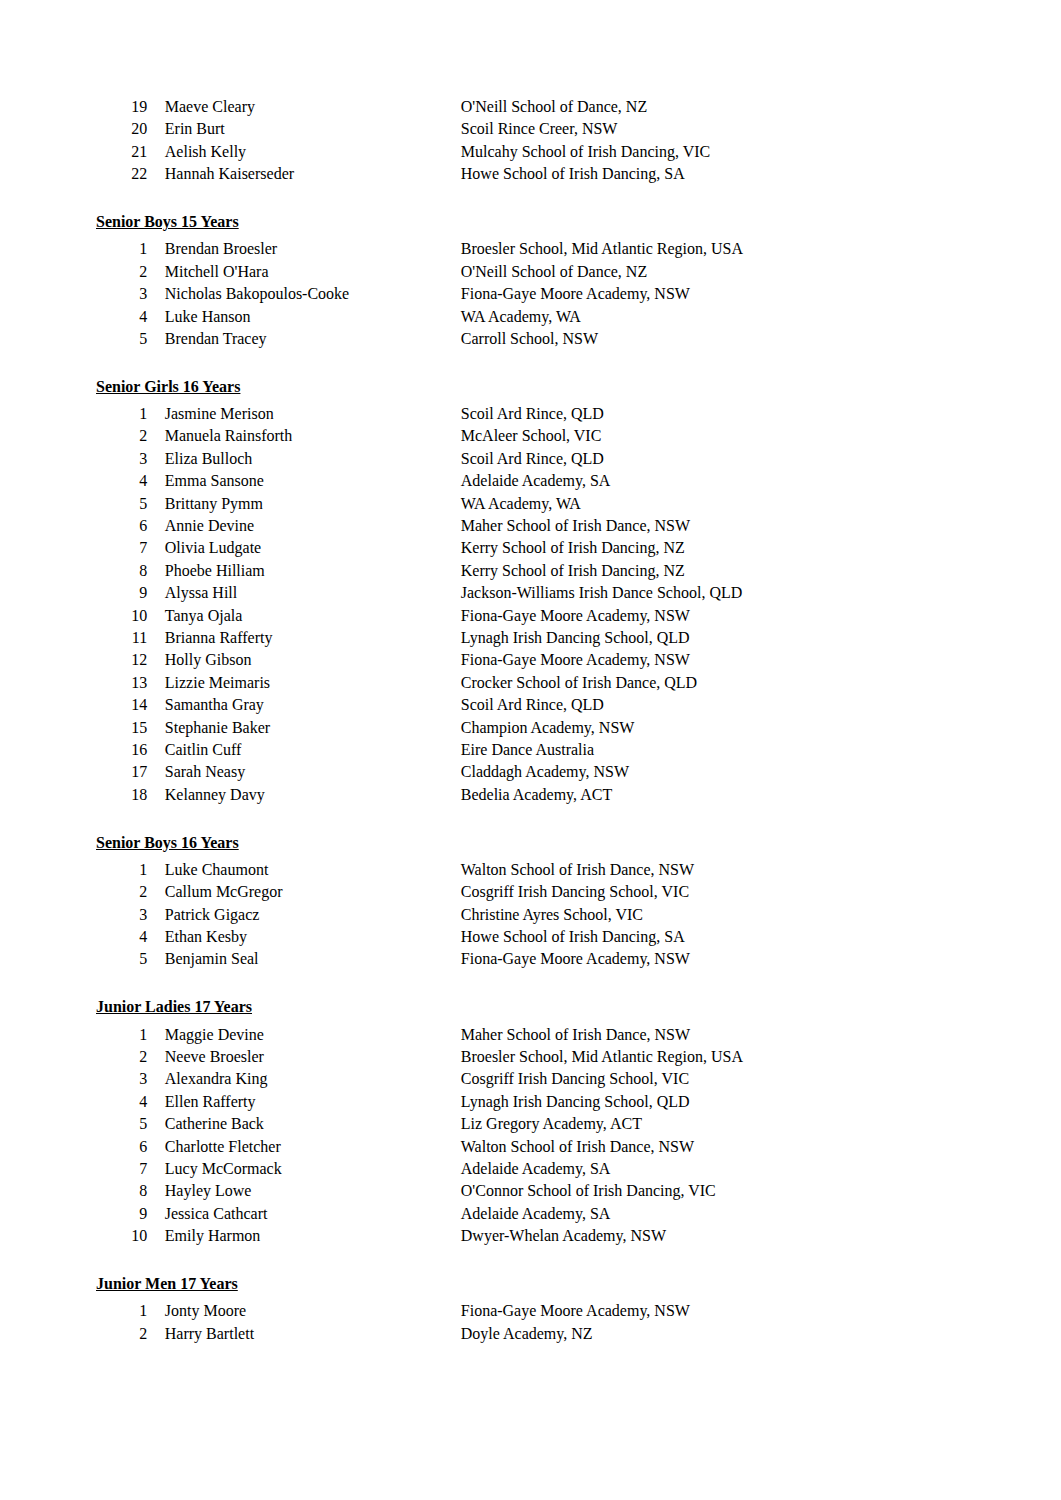| 19 | Maeve Cleary | O'Neill School of Dance, NZ |
| 20 | Erin Burt | Scoil Rince Creer, NSW |
| 21 | Aelish Kelly | Mulcahy School of Irish Dancing, VIC |
| 22 | Hannah Kaiserseder | Howe School of Irish Dancing, SA |
Senior Boys 15 Years
| 1 | Brendan Broesler | Broesler School, Mid Atlantic Region, USA |
| 2 | Mitchell O'Hara | O'Neill School of Dance, NZ |
| 3 | Nicholas Bakopoulos-Cooke | Fiona-Gaye Moore Academy, NSW |
| 4 | Luke Hanson | WA Academy, WA |
| 5 | Brendan Tracey | Carroll School, NSW |
Senior Girls 16 Years
| 1 | Jasmine Merison | Scoil Ard Rince, QLD |
| 2 | Manuela Rainsforth | McAleer School, VIC |
| 3 | Eliza Bulloch | Scoil Ard Rince, QLD |
| 4 | Emma Sansone | Adelaide Academy, SA |
| 5 | Brittany Pymm | WA Academy, WA |
| 6 | Annie Devine | Maher School of Irish Dance, NSW |
| 7 | Olivia Ludgate | Kerry School of Irish Dancing, NZ |
| 8 | Phoebe Hilliam | Kerry School of Irish Dancing, NZ |
| 9 | Alyssa Hill | Jackson-Williams Irish Dance School, QLD |
| 10 | Tanya Ojala | Fiona-Gaye Moore Academy, NSW |
| 11 | Brianna Rafferty | Lynagh Irish Dancing School, QLD |
| 12 | Holly Gibson | Fiona-Gaye Moore Academy, NSW |
| 13 | Lizzie Meimaris | Crocker School of Irish Dance, QLD |
| 14 | Samantha Gray | Scoil Ard Rince, QLD |
| 15 | Stephanie Baker | Champion Academy, NSW |
| 16 | Caitlin Cuff | Eire Dance Australia |
| 17 | Sarah Neasy | Claddagh Academy, NSW |
| 18 | Kelanney Davy | Bedelia Academy, ACT |
Senior Boys 16 Years
| 1 | Luke Chaumont | Walton School of Irish Dance, NSW |
| 2 | Callum McGregor | Cosgriff Irish Dancing School, VIC |
| 3 | Patrick Gigacz | Christine Ayres School, VIC |
| 4 | Ethan Kesby | Howe School of Irish Dancing, SA |
| 5 | Benjamin Seal | Fiona-Gaye Moore Academy, NSW |
Junior Ladies 17 Years
| 1 | Maggie Devine | Maher School of Irish Dance, NSW |
| 2 | Neeve Broesler | Broesler School, Mid Atlantic Region, USA |
| 3 | Alexandra King | Cosgriff Irish Dancing School, VIC |
| 4 | Ellen Rafferty | Lynagh Irish Dancing School, QLD |
| 5 | Catherine Back | Liz Gregory Academy, ACT |
| 6 | Charlotte Fletcher | Walton School of Irish Dance, NSW |
| 7 | Lucy McCormack | Adelaide Academy, SA |
| 8 | Hayley Lowe | O'Connor School of Irish Dancing, VIC |
| 9 | Jessica Cathcart | Adelaide Academy, SA |
| 10 | Emily Harmon | Dwyer-Whelan Academy, NSW |
Junior Men 17 Years
| 1 | Jonty Moore | Fiona-Gaye Moore Academy, NSW |
| 2 | Harry Bartlett | Doyle Academy, NZ |